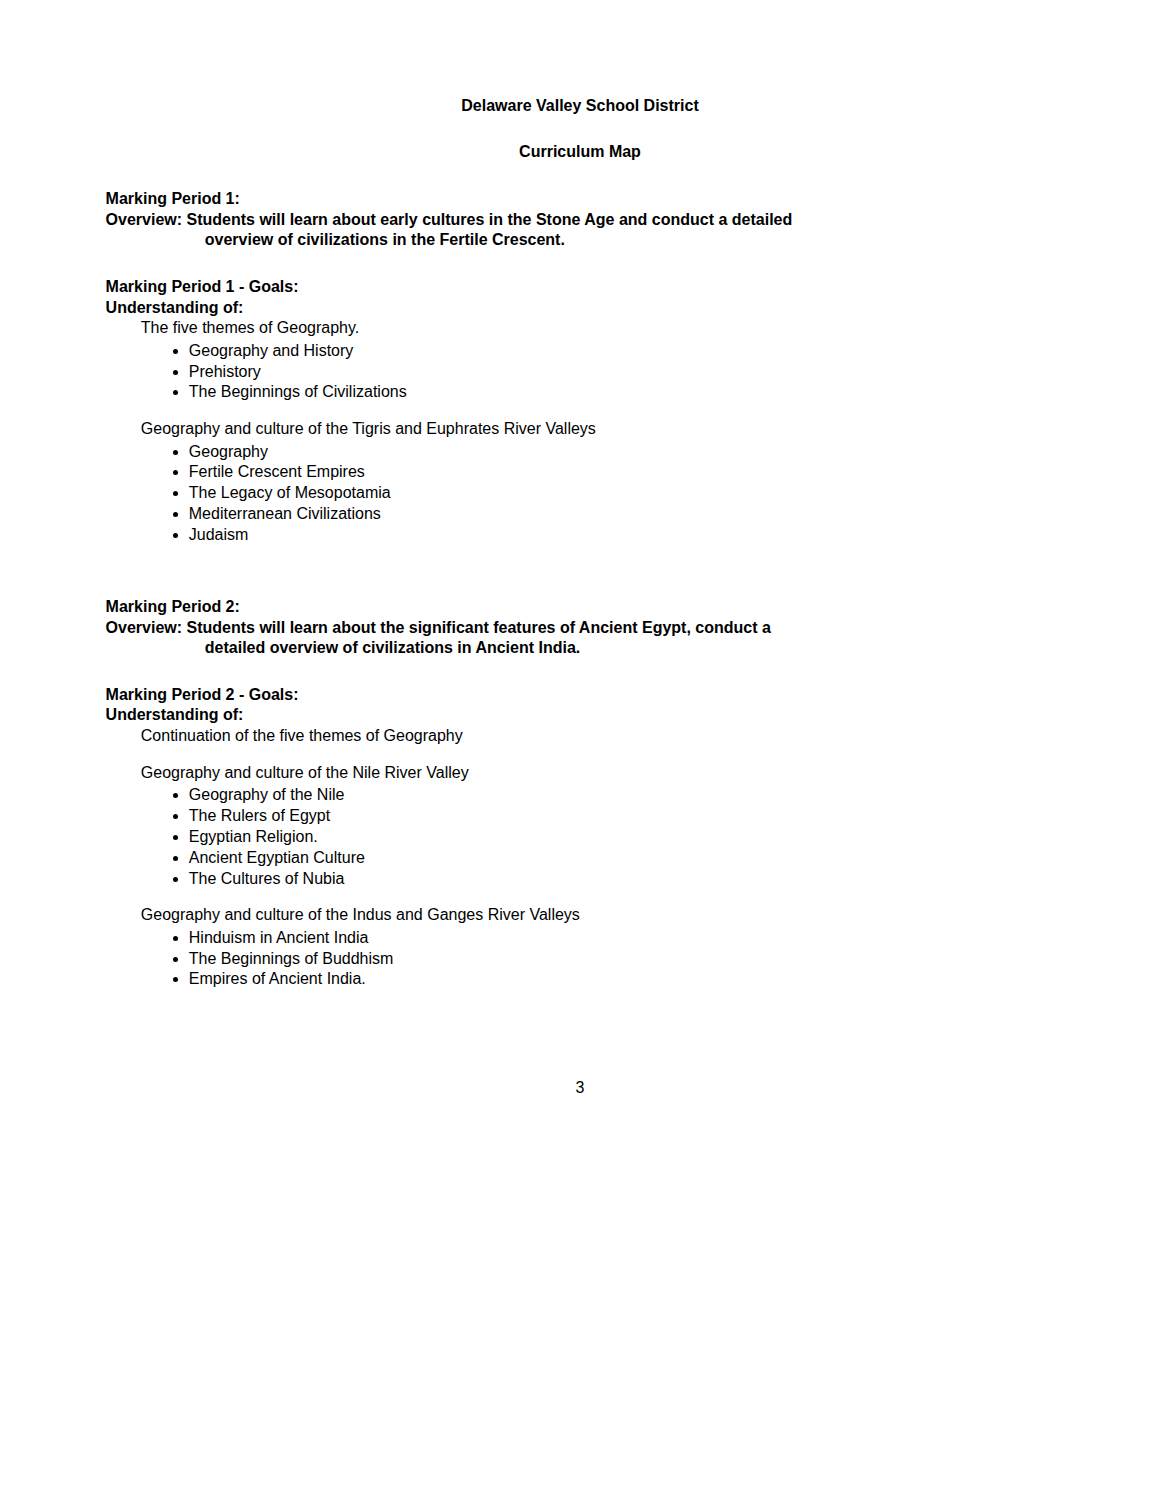Delaware Valley School District
Curriculum Map
Marking Period 1:
Overview: Students will learn about early cultures in the Stone Age and conduct a detailed
overview of civilizations in the Fertile Crescent.
Marking Period 1 - Goals:
Understanding of:
The five themes of Geography.
Geography and History
Prehistory
The Beginnings of Civilizations
Geography and culture of the Tigris and Euphrates River Valleys
Geography
Fertile Crescent Empires
The Legacy of Mesopotamia
Mediterranean Civilizations
Judaism
Marking Period 2:
Overview: Students will learn about the significant features of Ancient Egypt, conduct a
detailed overview of civilizations in Ancient India.
Marking Period 2 - Goals:
Understanding of:
Continuation of the five themes of Geography
Geography and culture of the Nile River Valley
Geography of the Nile
The Rulers of Egypt
Egyptian Religion.
Ancient Egyptian Culture
The Cultures of Nubia
Geography and culture of the Indus and Ganges River Valleys
Hinduism in Ancient India
The Beginnings of Buddhism
Empires of Ancient India.
3